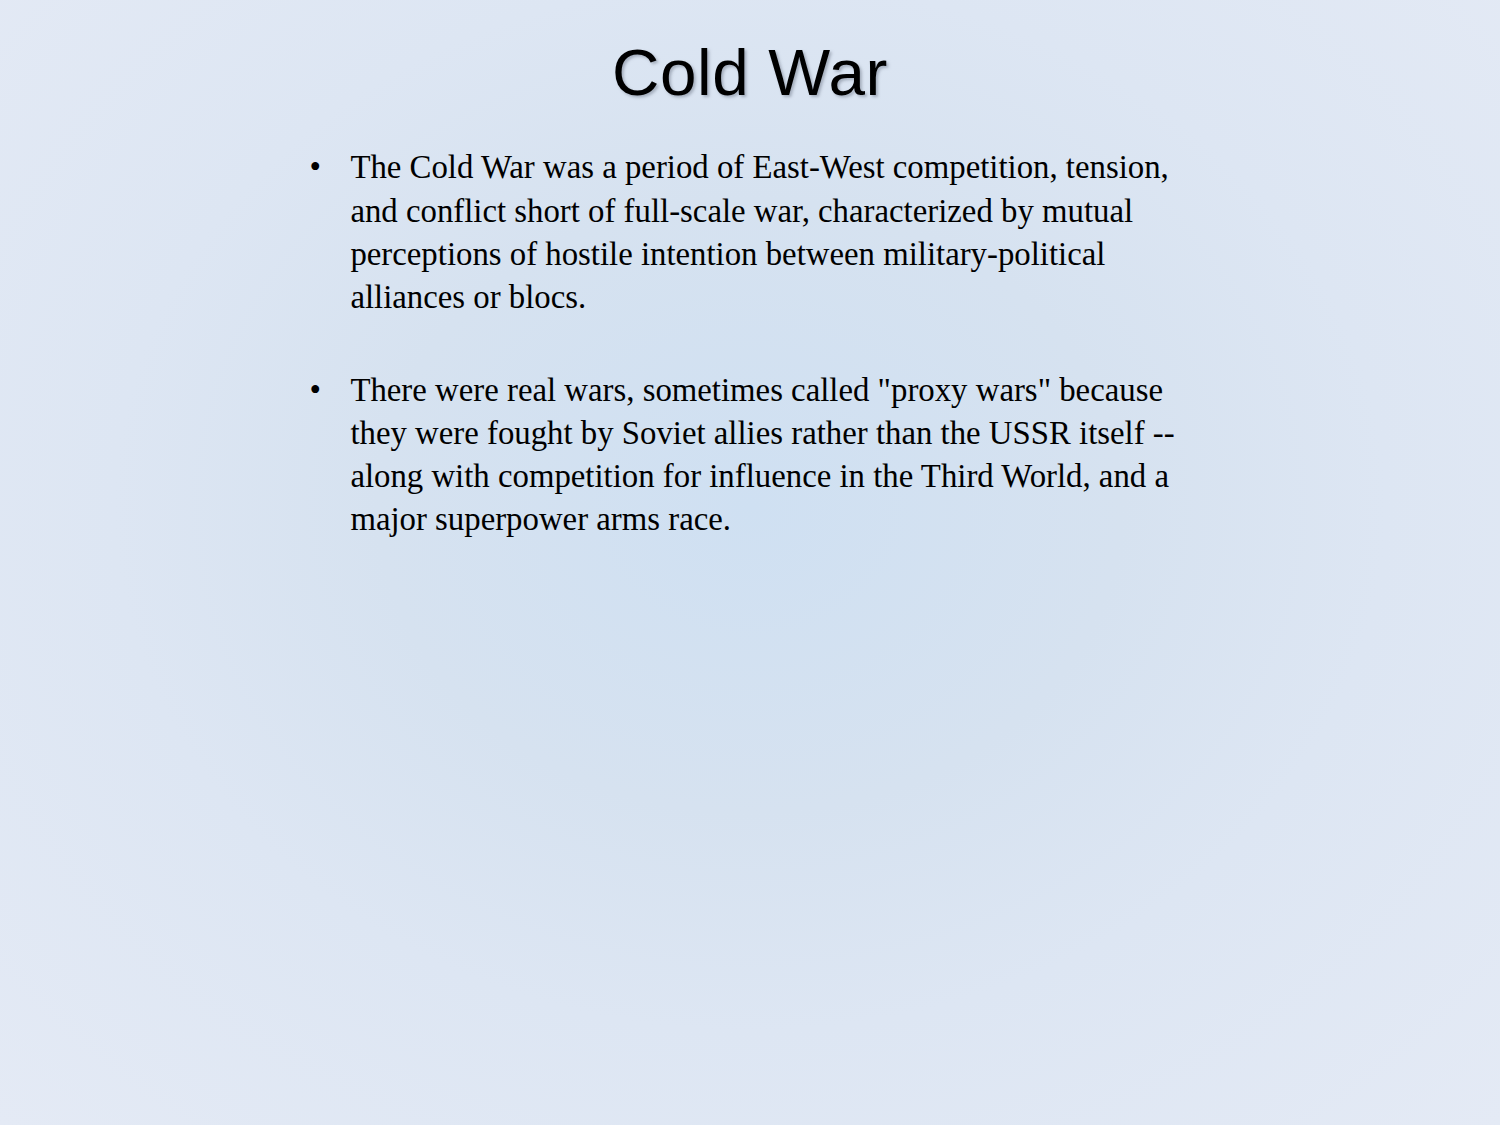Cold War
The Cold War was a period of East-West competition, tension, and conflict short of full-scale war, characterized by mutual perceptions of hostile intention between military-political alliances or blocs.
There were real wars, sometimes called "proxy wars" because they were fought by Soviet allies rather than the USSR itself -- along with competition for influence in the Third World, and a major superpower arms race.